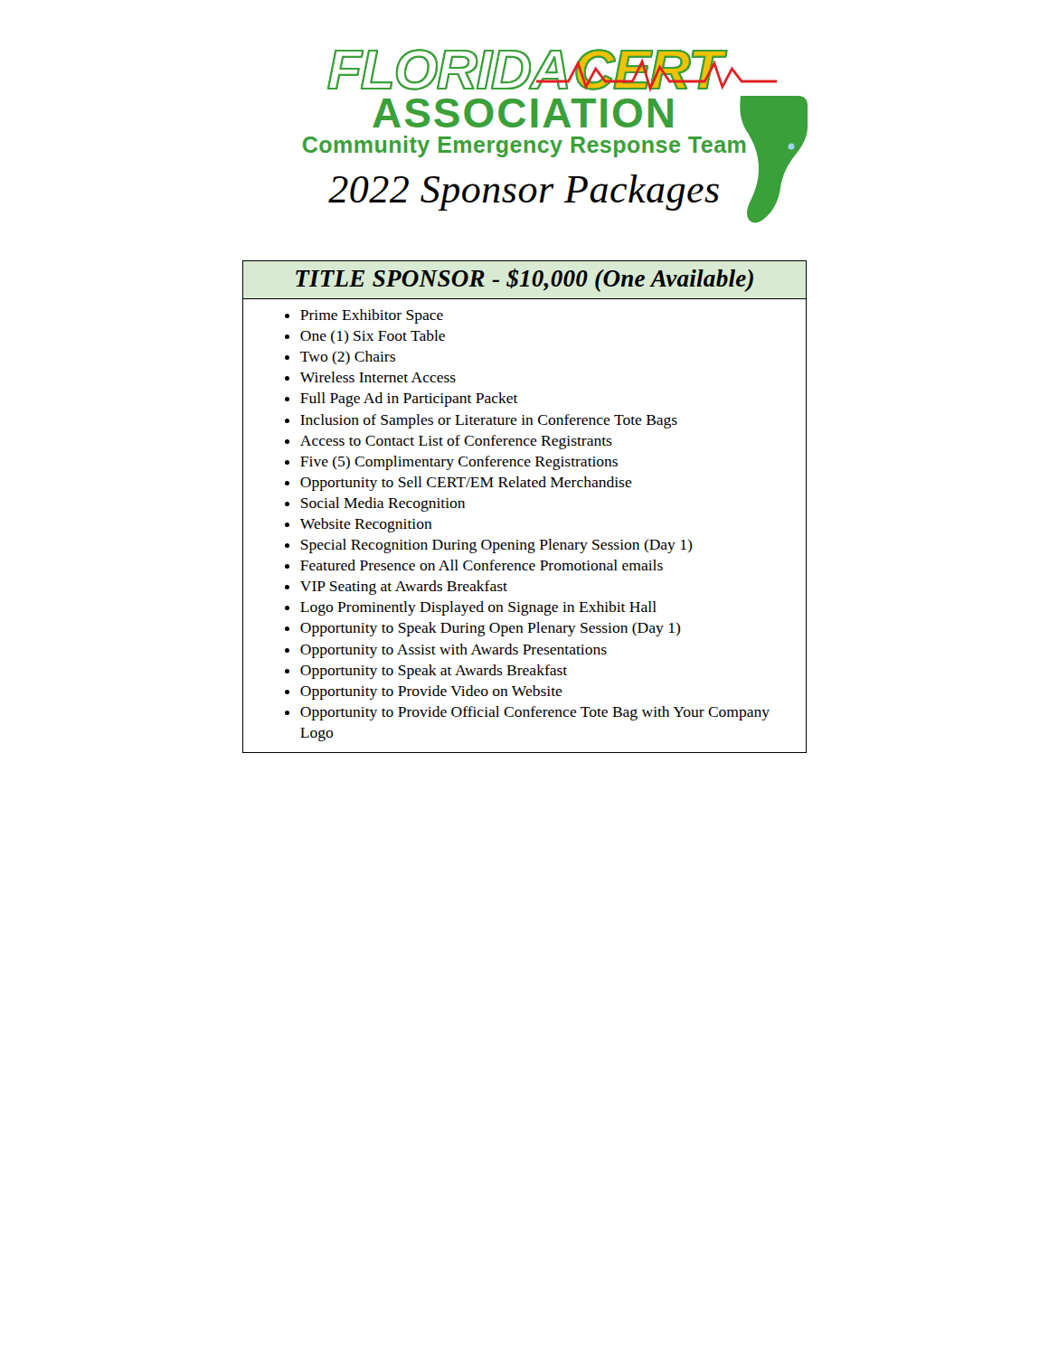FLORIDA CERT
ASSOCIATION
Community Emergency Response Team
2022 Sponsor Packages
TITLE SPONSOR - $10,000 (One Available)
Prime Exhibitor Space
One (1) Six Foot Table
Two (2) Chairs
Wireless Internet Access
Full Page Ad in Participant Packet
Inclusion of Samples or Literature in Conference Tote Bags
Access to Contact List of Conference Registrants
Five (5) Complimentary Conference Registrations
Opportunity to Sell CERT/EM Related Merchandise
Social Media Recognition
Website Recognition
Special Recognition During Opening Plenary Session (Day 1)
Featured Presence on All Conference Promotional emails
VIP Seating at Awards Breakfast
Logo Prominently Displayed on Signage in Exhibit Hall
Opportunity to Speak During Open Plenary Session (Day 1)
Opportunity to Assist with Awards Presentations
Opportunity to Speak at Awards Breakfast
Opportunity to Provide Video on Website
Opportunity to Provide Official Conference Tote Bag with Your Company Logo